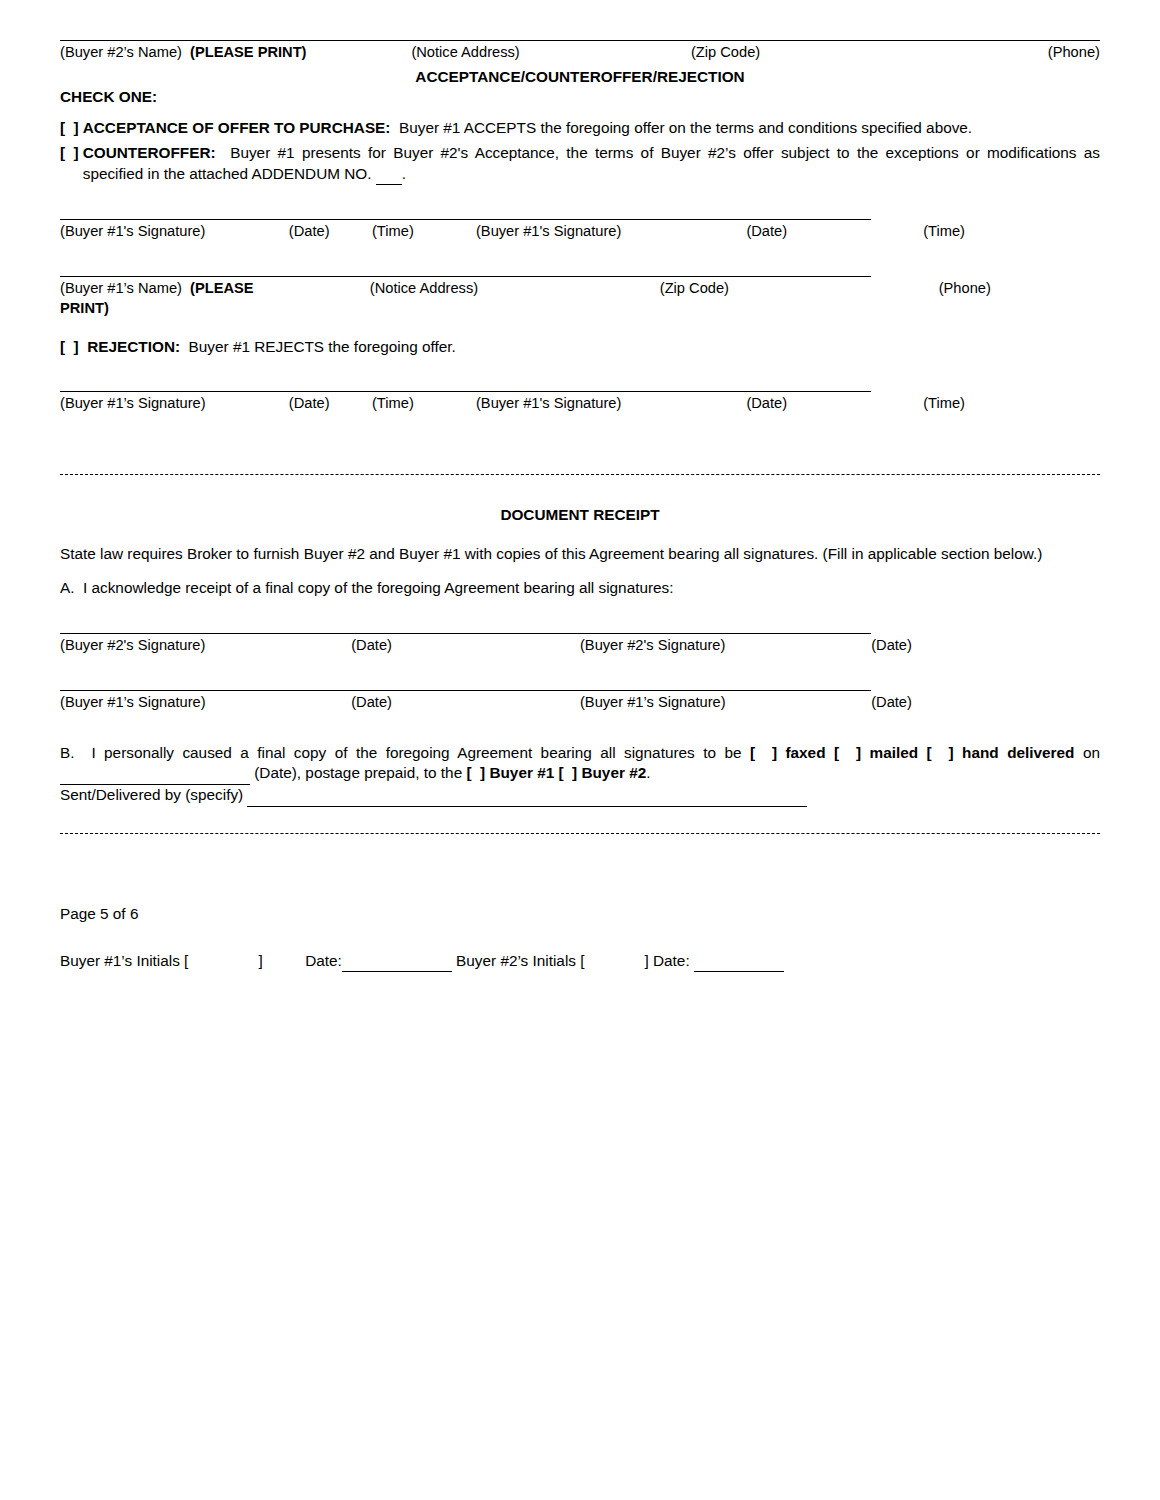(Buyer #2’s Name) (PLEASE PRINT) (Notice Address) (Zip Code) (Phone)
ACCEPTANCE/COUNTEROFFER/REJECTION
CHECK ONE:
[ ] ACCEPTANCE OF OFFER TO PURCHASE: Buyer #1 ACCEPTS the foregoing offer on the terms and conditions specified above.
[ ] COUNTEROFFER: Buyer #1 presents for Buyer #2's Acceptance, the terms of Buyer #2’s offer subject to the exceptions or modifications as specified in the attached ADDENDUM NO. .
(Buyer #1's Signature) (Date) (Time) (Buyer #1's Signature) (Date) (Time)
(Buyer #1’s Name) (PLEASE PRINT) (Notice Address) (Zip Code) (Phone)
[ ] REJECTION: Buyer #1 REJECTS the foregoing offer.
(Buyer #1’s Signature) (Date) (Time) (Buyer #1's Signature) (Date) (Time)
DOCUMENT RECEIPT
State law requires Broker to furnish Buyer #2 and Buyer #1 with copies of this Agreement bearing all signatures. (Fill in applicable section below.)
A. I acknowledge receipt of a final copy of the foregoing Agreement bearing all signatures:
(Buyer #2's Signature) (Date) (Buyer #2's Signature) (Date)
(Buyer #1’s Signature) (Date) (Buyer #1’s Signature) (Date)
B. I personally caused a final copy of the foregoing Agreement bearing all signatures to be [ ] faxed [ ] mailed [ ] hand delivered on (Date), postage prepaid, to the [ ] Buyer #1 [ ] Buyer #2.
Sent/Delivered by (specify)
Page 5 of 6
Buyer #1’s Initials [ ] Date: Buyer #2’s Initials [ ] Date: